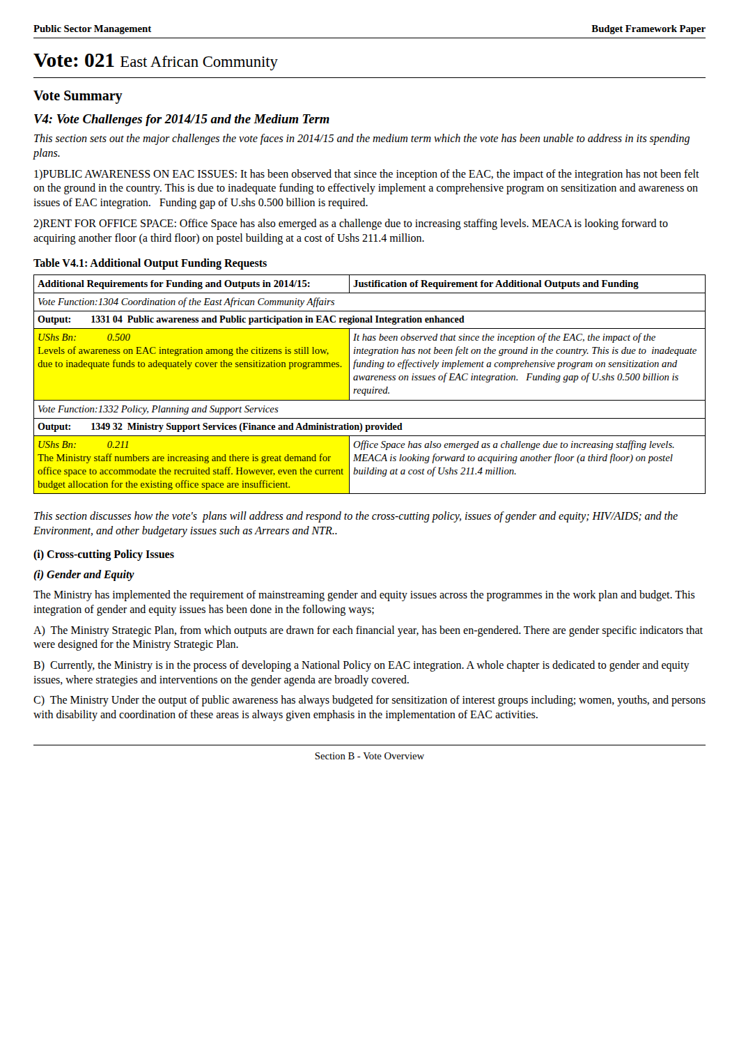Public Sector Management Budget Framework Paper
Vote: 021 East African Community
Vote Summary
V4: Vote Challenges for 2014/15 and the Medium Term
This section sets out the major challenges the vote faces in 2014/15 and the medium term which the vote has been unable to address in its spending plans.
1)PUBLIC AWARENESS ON EAC ISSUES: It has been observed that since the inception of the EAC, the impact of the integration has not been felt on the ground in the country. This is due to inadequate funding to effectively implement a comprehensive program on sensitization and awareness on issues of EAC integration. Funding gap of U.shs 0.500 billion is required.
2)RENT FOR OFFICE SPACE: Office Space has also emerged as a challenge due to increasing staffing levels. MEACA is looking forward to acquiring another floor (a third floor) on postel building at a cost of Ushs 211.4 million.
Table V4.1: Additional Output Funding Requests
| Additional Requirements for Funding and Outputs in 2014/15: | Justification of Requirement for Additional Outputs and Funding |
| --- | --- |
| Vote Function:1304 Coordination of the East African Community Affairs |
| Output: 1331 04 Public awareness and Public participation in EAC regional Integration enhanced |
| UShs Bn: 0.500 Levels of awareness on EAC integration among the citizens is still low, due to inadequate funds to adequately cover the sensitization programmes. | It has been observed that since the inception of the EAC, the impact of the integration has not been felt on the ground in the country. This is due to inadequate funding to effectively implement a comprehensive program on sensitization and awareness on issues of EAC integration. Funding gap of U.shs 0.500 billion is required. |
| Vote Function:1332 Policy, Planning and Support Services |
| Output: 1349 32 Ministry Support Services (Finance and Administration) provided |
| UShs Bn: 0.211 The Ministry staff numbers are increasing and there is great demand for office space to accommodate the recruited staff. However, even the current budget allocation for the existing office space are insufficient. | Office Space has also emerged as a challenge due to increasing staffing levels. MEACA is looking forward to acquiring another floor (a third floor) on postel building at a cost of Ushs 211.4 million. |
This section discusses how the vote's plans will address and respond to the cross-cutting policy, issues of gender and equity; HIV/AIDS; and the Environment, and other budgetary issues such as Arrears and NTR..
(i) Cross-cutting Policy Issues
(i) Gender and Equity
The Ministry has implemented the requirement of mainstreaming gender and equity issues across the programmes in the work plan and budget. This integration of gender and equity issues has been done in the following ways;
A) The Ministry Strategic Plan, from which outputs are drawn for each financial year, has been en-gendered. There are gender specific indicators that were designed for the Ministry Strategic Plan.
B) Currently, the Ministry is in the process of developing a National Policy on EAC integration. A whole chapter is dedicated to gender and equity issues, where strategies and interventions on the gender agenda are broadly covered.
C) The Ministry Under the output of public awareness has always budgeted for sensitization of interest groups including; women, youths, and persons with disability and coordination of these areas is always given emphasis in the implementation of EAC activities.
Section B - Vote Overview